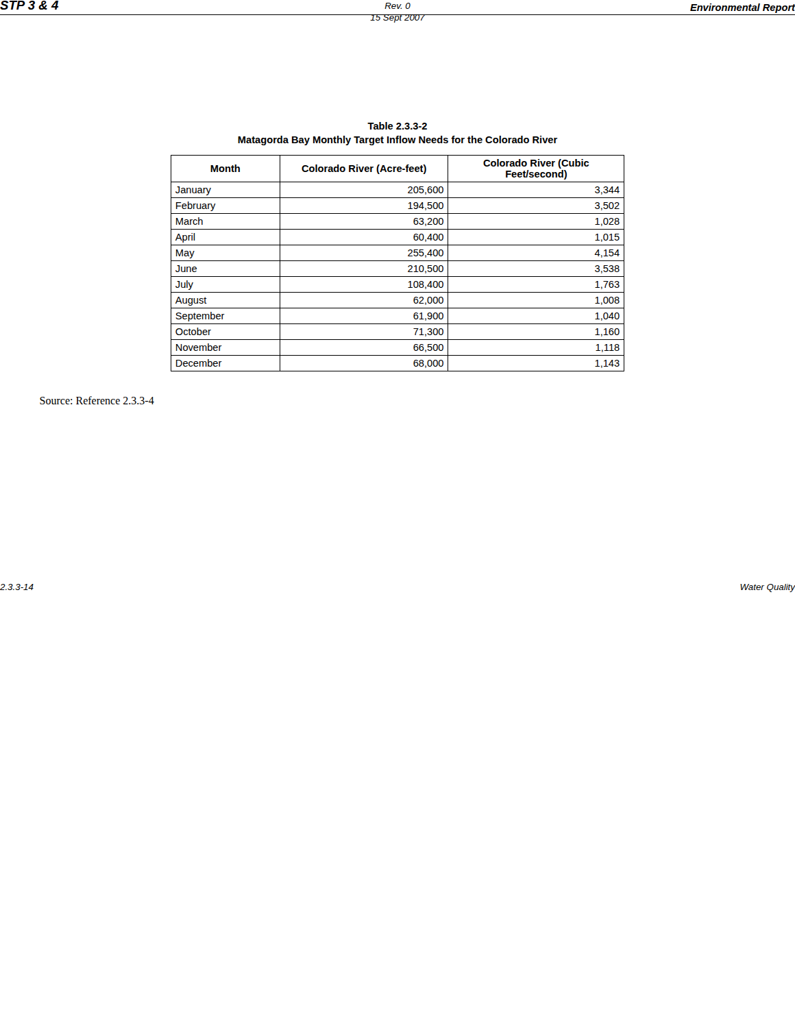Rev. 0
15 Sept 2007
STP 3 & 4
Environmental Report
Table 2.3.3-2
Matagorda Bay Monthly Target Inflow Needs for the Colorado River
| Month | Colorado River (Acre-feet) | Colorado River (Cubic Feet/second) |
| --- | --- | --- |
| January | 205,600 | 3,344 |
| February | 194,500 | 3,502 |
| March | 63,200 | 1,028 |
| April | 60,400 | 1,015 |
| May | 255,400 | 4,154 |
| June | 210,500 | 3,538 |
| July | 108,400 | 1,763 |
| August | 62,000 | 1,008 |
| September | 61,900 | 1,040 |
| October | 71,300 | 1,160 |
| November | 66,500 | 1,118 |
| December | 68,000 | 1,143 |
Source: Reference 2.3.3-4
2.3.3-14
Water Quality